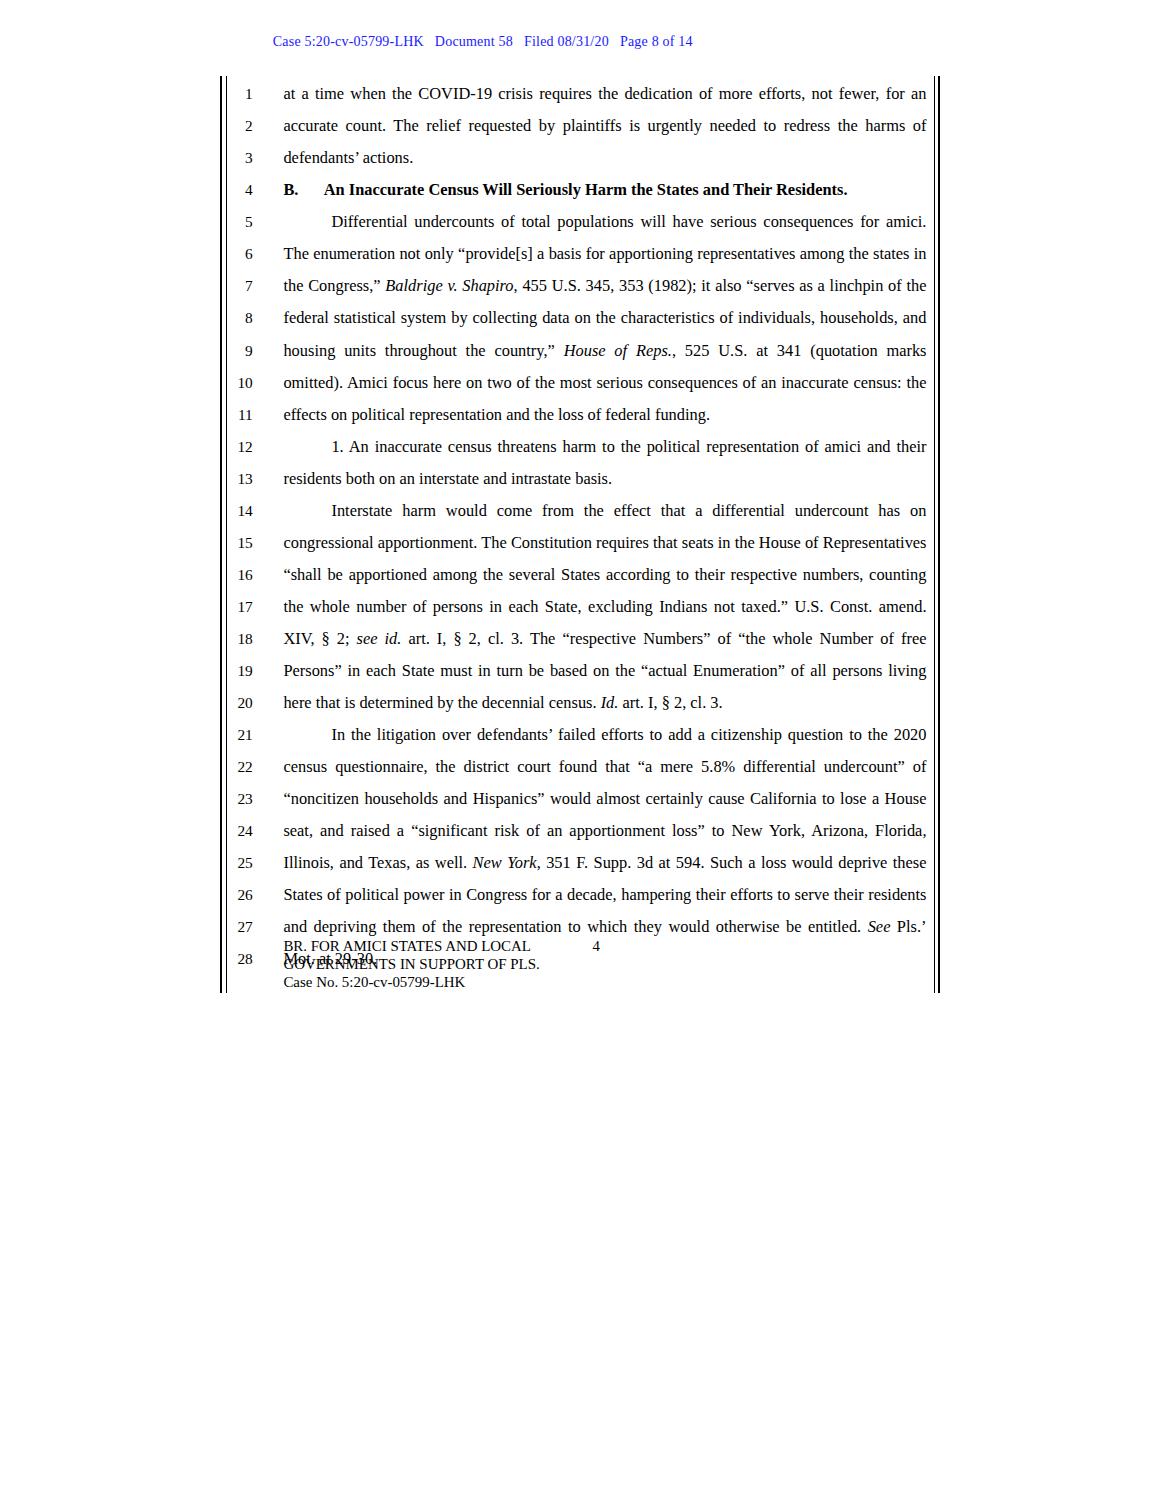Case 5:20-cv-05799-LHK Document 58 Filed 08/31/20 Page 8 of 14
1
2
3
4
5
6
7
8
9
10
11
12
13
14
15
16
17
18
19
20
21
22
23
24
25
26
27
28
at a time when the COVID-19 crisis requires the dedication of more efforts, not fewer, for an accurate count. The relief requested by plaintiffs is urgently needed to redress the harms of defendants’ actions.
B.
An Inaccurate Census Will Seriously Harm the States and Their Residents.
Differential undercounts of total populations will have serious consequences for amici. The enumeration not only “provide[s] a basis for apportioning representatives among the states in the Congress,” Baldrige v. Shapiro, 455 U.S. 345, 353 (1982); it also “serves as a linchpin of the federal statistical system by collecting data on the characteristics of individuals, households, and housing units throughout the country,” House of Reps., 525 U.S. at 341 (quotation marks omitted). Amici focus here on two of the most serious consequences of an inaccurate census: the effects on political representation and the loss of federal funding.
1. An inaccurate census threatens harm to the political representation of amici and their residents both on an interstate and intrastate basis.
Interstate harm would come from the effect that a differential undercount has on congressional apportionment. The Constitution requires that seats in the House of Representatives “shall be apportioned among the several States according to their respective numbers, counting the whole number of persons in each State, excluding Indians not taxed.” U.S. Const. amend. XIV, § 2; see id. art. I, § 2, cl. 3. The “respective Numbers” of “the whole Number of free Persons” in each State must in turn be based on the “actual Enumeration” of all persons living here that is determined by the decennial census. Id. art. I, § 2, cl. 3.
In the litigation over defendants’ failed efforts to add a citizenship question to the 2020 census questionnaire, the district court found that “a mere 5.8% differential undercount” of “noncitizen households and Hispanics” would almost certainly cause California to lose a House seat, and raised a “significant risk of an apportionment loss” to New York, Arizona, Florida, Illinois, and Texas, as well. New York, 351 F. Supp. 3d at 594. Such a loss would deprive these States of political power in Congress for a decade, hampering their efforts to serve their residents and depriving them of the representation to which they would otherwise be entitled. See Pls.’ Mot. at 29-30.
BR. FOR AMICI STATES AND LOCAL
GOVERNMENTS IN SUPPORT OF PLS.
Case No. 5:20-cv-05799-LHK
4